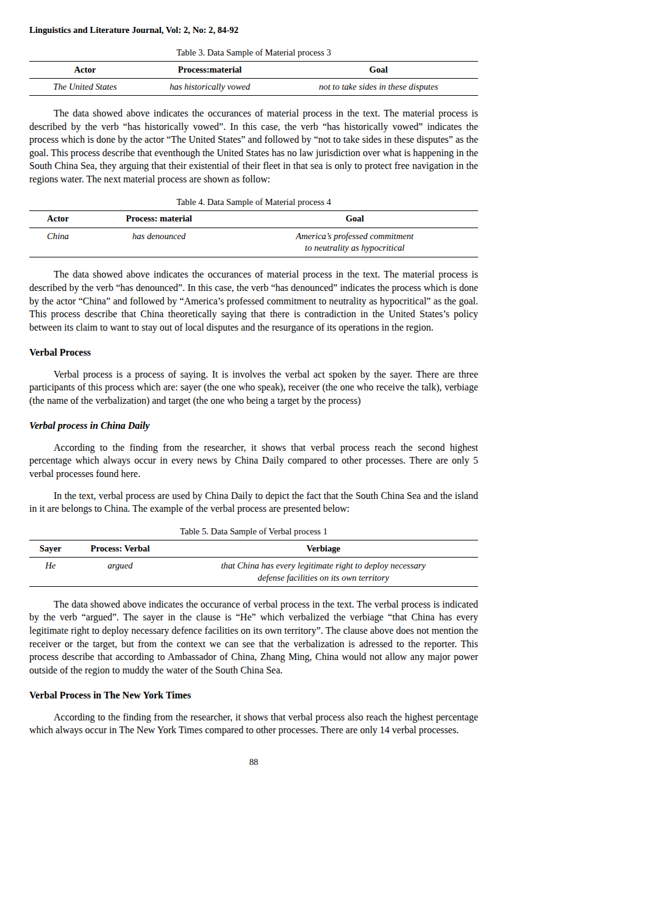Linguistics and Literature Journal, Vol: 2, No: 2, 84-92
Table 3. Data Sample of Material process 3
| Actor | Process:material | Goal |
| --- | --- | --- |
| The United States | has historically vowed | not to take sides in these disputes |
The data showed above indicates the occurances of material process in the text. The material process is described by the verb “has historically vowed”. In this case, the verb “has historically vowed” indicates the process which is done by the actor “The United States” and followed by “not to take sides in these disputes” as the goal. This process describe that eventhough the United States has no law jurisdiction over what is happening in the South China Sea, they arguing that their existential of their fleet in that sea is only to protect free navigation in the regions water. The next material process are shown as follow:
Table 4. Data Sample of Material process 4
| Actor | Process: material | Goal |
| --- | --- | --- |
| China | has denounced | America’s professed commitment to neutrality as hypocritical |
The data showed above indicates the occurances of material process in the text. The material process is described by the verb “has denounced”. In this case, the verb “has denounced” indicates the process which is done by the actor “China” and followed by “America’s professed commitment to neutrality as hypocritical” as the goal. This process describe that China theoretically saying that there is contradiction in the United States’s policy between its claim to want to stay out of local disputes and the resurgance of its operations in the region.
Verbal Process
Verbal process is a process of saying. It is involves the verbal act spoken by the sayer. There are three participants of this process which are: sayer (the one who speak), receiver (the one who receive the talk), verbiage (the name of the verbalization) and target (the one who being a target by the process)
Verbal process in China Daily
According to the finding from the researcher, it shows that verbal process reach the second highest percentage which always occur in every news by China Daily compared to other processes. There are only 5 verbal processes found here.
In the text, verbal process are used by China Daily to depict the fact that the South China Sea and the island in it are belongs to China. The example of the verbal process are presented below:
Table 5. Data Sample of Verbal process 1
| Sayer | Process: Verbal | Verbiage |
| --- | --- | --- |
| He | argued | that China has every legitimate right to deploy necessary defense facilities on its own territory |
The data showed above indicates the occurance of verbal process in the text. The verbal process is indicated by the verb “argued”. The sayer in the clause is “He” which verbalized the verbiage “that China has every legitimate right to deploy necessary defence facilities on its own territory”. The clause above does not mention the receiver or the target, but from the context we can see that the verbalization is adressed to the reporter. This process describe that according to Ambassador of China, Zhang Ming, China would not allow any major power outside of the region to muddy the water of the South China Sea.
Verbal Process in The New York Times
According to the finding from the researcher, it shows that verbal process also reach the highest percentage which always occur in The New York Times compared to other processes. There are only 14 verbal processes.
88